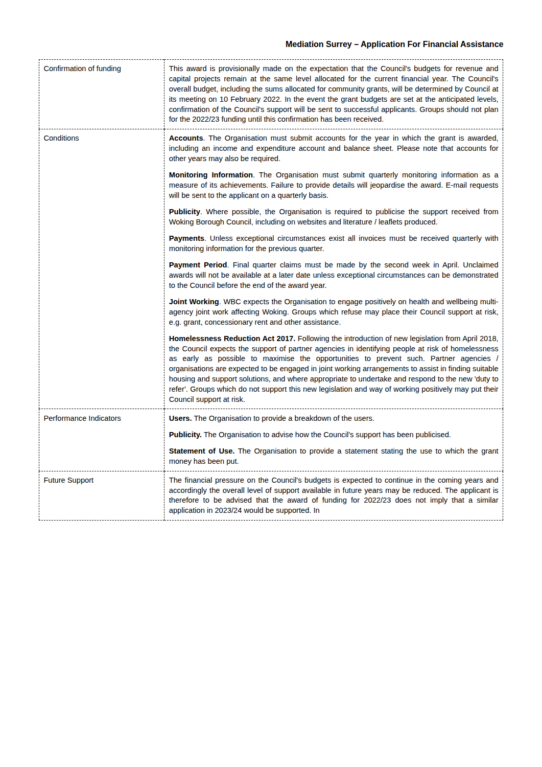Mediation Surrey – Application For Financial Assistance
| Confirmation of funding | This award is provisionally made on the expectation that the Council's budgets for revenue and capital projects remain at the same level allocated for the current financial year. The Council's overall budget, including the sums allocated for community grants, will be determined by Council at its meeting on 10 February 2022. In the event the grant budgets are set at the anticipated levels, confirmation of the Council's support will be sent to successful applicants. Groups should not plan for the 2022/23 funding until this confirmation has been received. |
| Conditions | Accounts . The Organisation must submit accounts for the year in which the grant is awarded, including an income and expenditure account and balance sheet. Please note that accounts for other years may also be required. Monitoring Information . The Organisation must submit quarterly monitoring information as a measure of its achievements. Failure to provide details will jeopardise the award. E-mail requests will be sent to the applicant on a quarterly basis. Publicity . Where possible, the Organisation is required to publicise the support received from Woking Borough Council, including on websites and literature / leaflets produced. Payments . Unless exceptional circumstances exist all invoices must be received quarterly with monitoring information for the previous quarter. Payment Period . Final quarter claims must be made by the second week in April. Unclaimed awards will not be available at a later date unless exceptional circumstances can be demonstrated to the Council before the end of the award year. Joint Working . WBC expects the Organisation to engage positively on health and wellbeing multi-agency joint work affecting Woking. Groups which refuse may place their Council support at risk, e.g. grant, concessionary rent and other assistance. Homelessness Reduction Act 2017. Following the introduction of new legislation from April 2018, the Council expects the support of partner agencies in identifying people at risk of homelessness as early as possible to maximise the opportunities to prevent such. Partner agencies / organisations are expected to be engaged in joint working arrangements to assist in finding suitable housing and support solutions, and where appropriate to undertake and respond to the new 'duty to refer'. Groups which do not support this new legislation and way of working positively may put their Council support at risk. |
| Performance Indicators | Users. The Organisation to provide a breakdown of the users. Publicity. The Organisation to advise how the Council's support has been publicised. Statement of Use. The Organisation to provide a statement stating the use to which the grant money has been put. |
| Future Support | The financial pressure on the Council's budgets is expected to continue in the coming years and accordingly the overall level of support available in future years may be reduced. The applicant is therefore to be advised that the award of funding for 2022/23 does not imply that a similar application in 2023/24 would be supported. In |